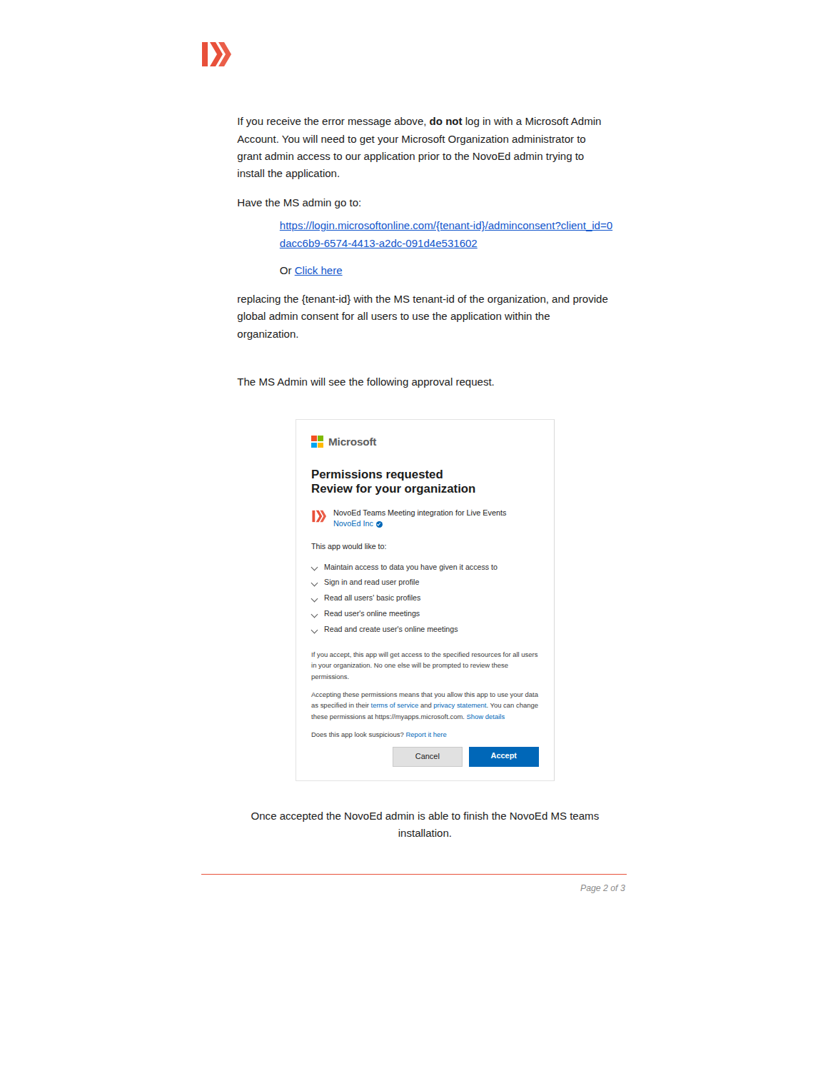If you receive the error message above, do not log in with a Microsoft Admin Account. You will need to get your Microsoft Organization administrator to grant admin access to our application prior to the NovoEd admin trying to install the application.
Have the MS admin go to:
https://login.microsoftonline.com/{tenant-id}/adminconsent?client_id=0dacc6b9-6574-4413-a2dc-091d4e531602
Or Click here
replacing the {tenant-id} with the MS tenant-id of the organization, and provide global admin consent for all users to use the application within the organization.
The MS Admin will see the following approval request.
Microsoft
Permissions requested
Review for your organization
NovoEd Teams Meeting integration for Live Events
NovoEd Inc
This app would like to:
Maintain access to data you have given it access to
Sign in and read user profile
Read all users' basic profiles
Read user's online meetings
Read and create user's online meetings
If you accept, this app will get access to the specified resources for all users in your organization. No one else will be prompted to review these permissions.
Accepting these permissions means that you allow this app to use your data as specified in their terms of service and privacy statement. You can change these permissions at https://myapps.microsoft.com. Show details
Does this app look suspicious? Report it here
Cancel Accept
Once accepted the NovoEd admin is able to finish the NovoEd MS teams installation.
Page 2 of 3